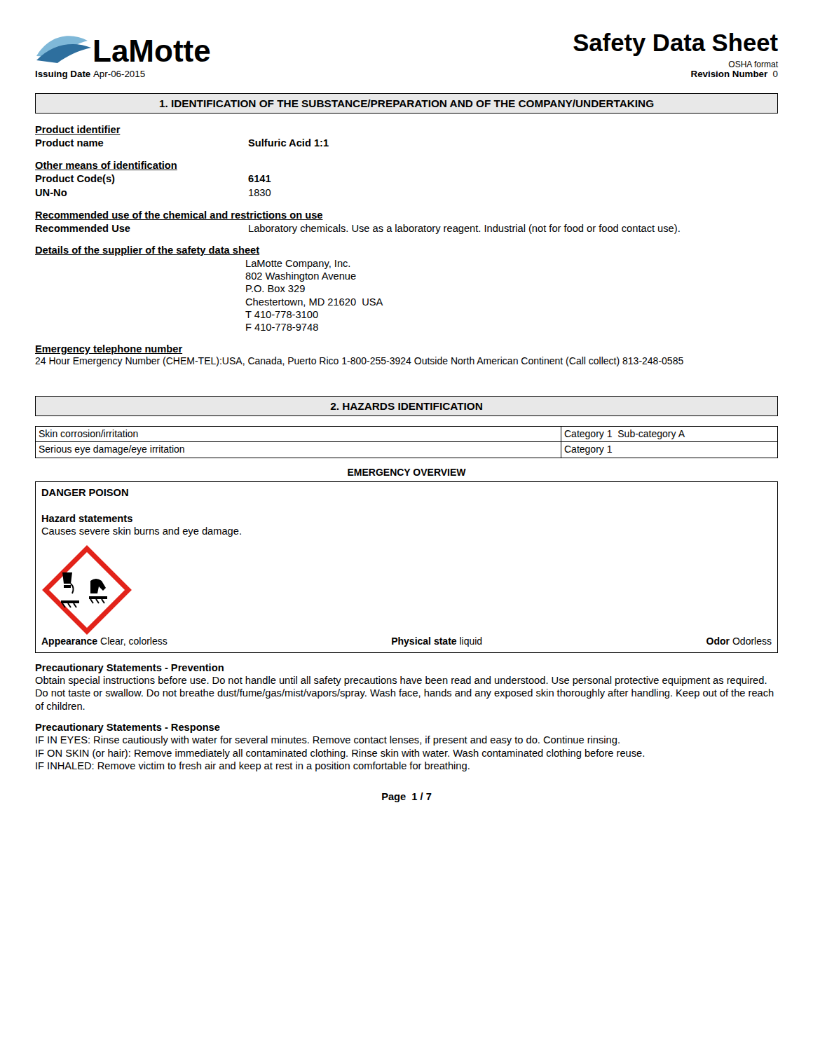LaMotte
Safety Data Sheet
OSHA format
Issuing Date Apr-06-2015
Revision Number 0
1. IDENTIFICATION OF THE SUBSTANCE/PREPARATION AND OF THE COMPANY/UNDERTAKING
Product identifier
| Product name | Sulfuric Acid 1:1 |
Other means of identification
| Product Code(s) | 6141 |
| UN-No | 1830 |
Recommended use of the chemical and restrictions on use
| Recommended Use | Laboratory chemicals. Use as a laboratory reagent. Industrial (not for food or food contact use). |
Details of the supplier of the safety data sheet
LaMotte Company, Inc.
802 Washington Avenue
P.O. Box 329
Chestertown, MD 21620 USA
T 410-778-3100
F 410-778-9748
Emergency telephone number
24 Hour Emergency Number (CHEM-TEL):USA, Canada, Puerto Rico 1-800-255-3924 Outside North American Continent (Call collect) 813-248-0585
2. HAZARDS IDENTIFICATION
| Skin corrosion/irritation | Category 1 Sub-category A |
| Serious eye damage/eye irritation | Category 1 |
EMERGENCY OVERVIEW
DANGER POISON
Hazard statements
Causes severe skin burns and eye damage.
Appearance Clear, colorless
Physical state liquid
Odor Odorless
Precautionary Statements - Prevention
Obtain special instructions before use. Do not handle until all safety precautions have been read and understood. Use personal protective equipment as required. Do not taste or swallow. Do not breathe dust/fume/gas/mist/vapors/spray. Wash face, hands and any exposed skin thoroughly after handling. Keep out of the reach of children.
Precautionary Statements - Response
IF IN EYES: Rinse cautiously with water for several minutes. Remove contact lenses, if present and easy to do. Continue rinsing.
IF ON SKIN (or hair): Remove immediately all contaminated clothing. Rinse skin with water. Wash contaminated clothing before reuse.
IF INHALED: Remove victim to fresh air and keep at rest in a position comfortable for breathing.
Page 1 / 7